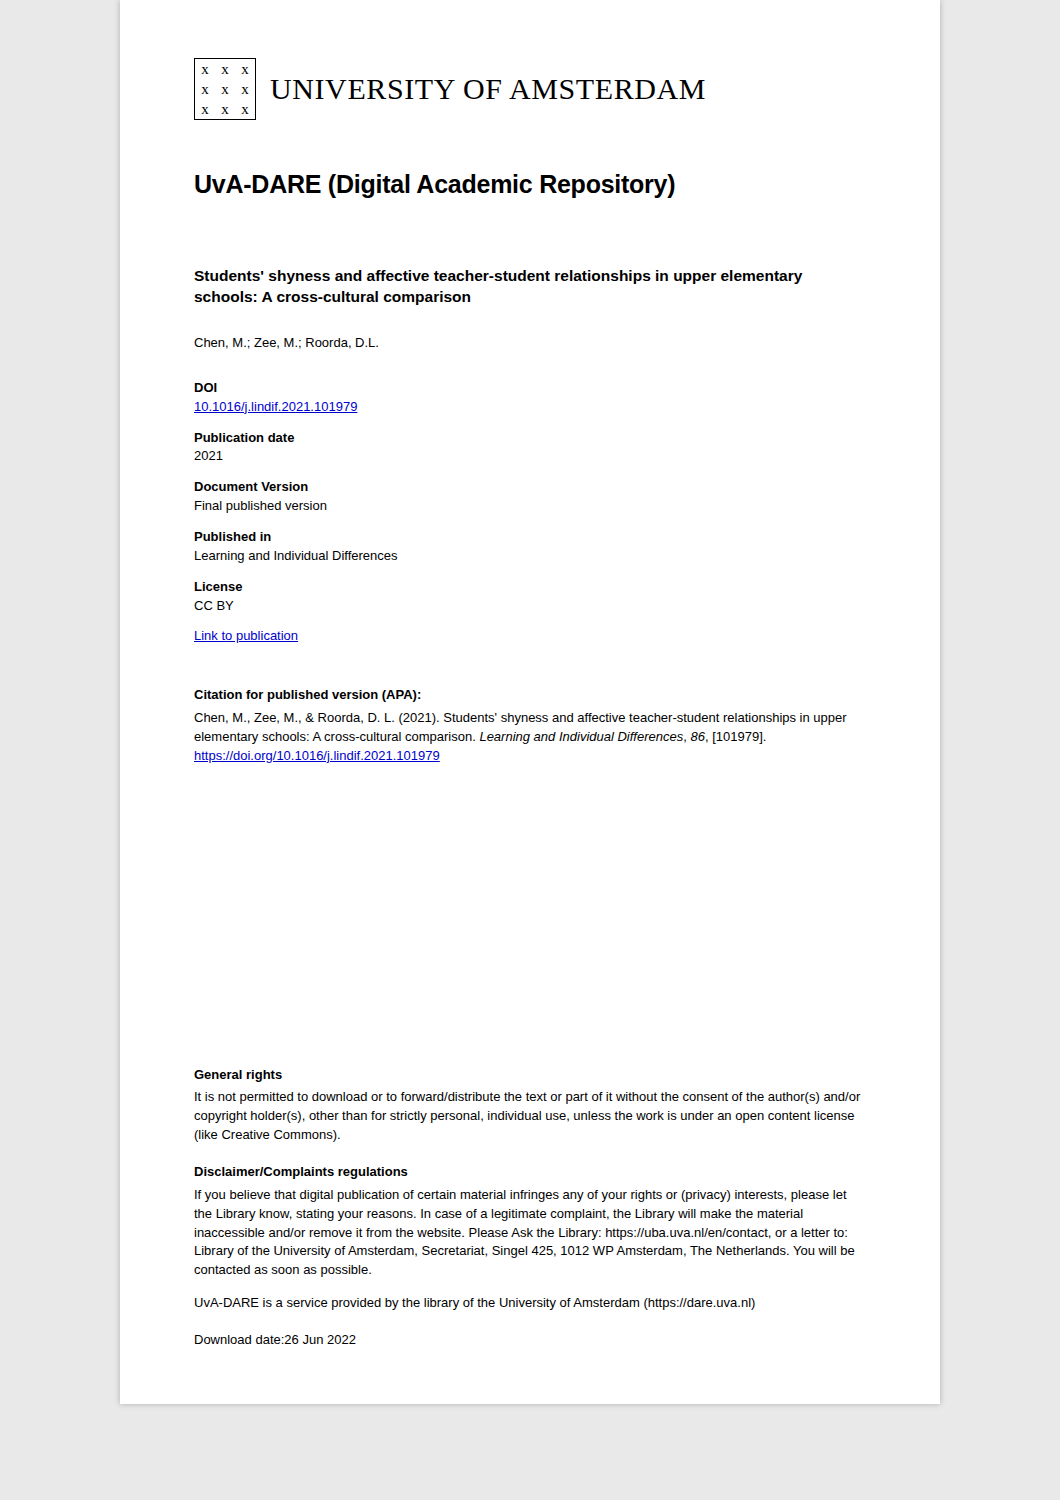xxx xxx xxx
UNIVERSITY OF AMSTERDAM
UvA-DARE (Digital Academic Repository)
Students' shyness and affective teacher-student relationships in upper elementary schools: A cross-cultural comparison
Chen, M.; Zee, M.; Roorda, D.L.
DOI
10.1016/j.lindif.2021.101979
Publication date
2021
Document Version
Final published version
Published in
Learning and Individual Differences
License
CC BY
Link to publication
Citation for published version (APA):
Chen, M., Zee, M., & Roorda, D. L. (2021). Students' shyness and affective teacher-student relationships in upper elementary schools: A cross-cultural comparison. Learning and Individual Differences, 86, [101979]. https://doi.org/10.1016/j.lindif.2021.101979
General rights
It is not permitted to download or to forward/distribute the text or part of it without the consent of the author(s) and/or copyright holder(s), other than for strictly personal, individual use, unless the work is under an open content license (like Creative Commons).
Disclaimer/Complaints regulations
If you believe that digital publication of certain material infringes any of your rights or (privacy) interests, please let the Library know, stating your reasons. In case of a legitimate complaint, the Library will make the material inaccessible and/or remove it from the website. Please Ask the Library: https://uba.uva.nl/en/contact, or a letter to: Library of the University of Amsterdam, Secretariat, Singel 425, 1012 WP Amsterdam, The Netherlands. You will be contacted as soon as possible.
UvA-DARE is a service provided by the library of the University of Amsterdam (https://dare.uva.nl)
Download date:26 Jun 2022